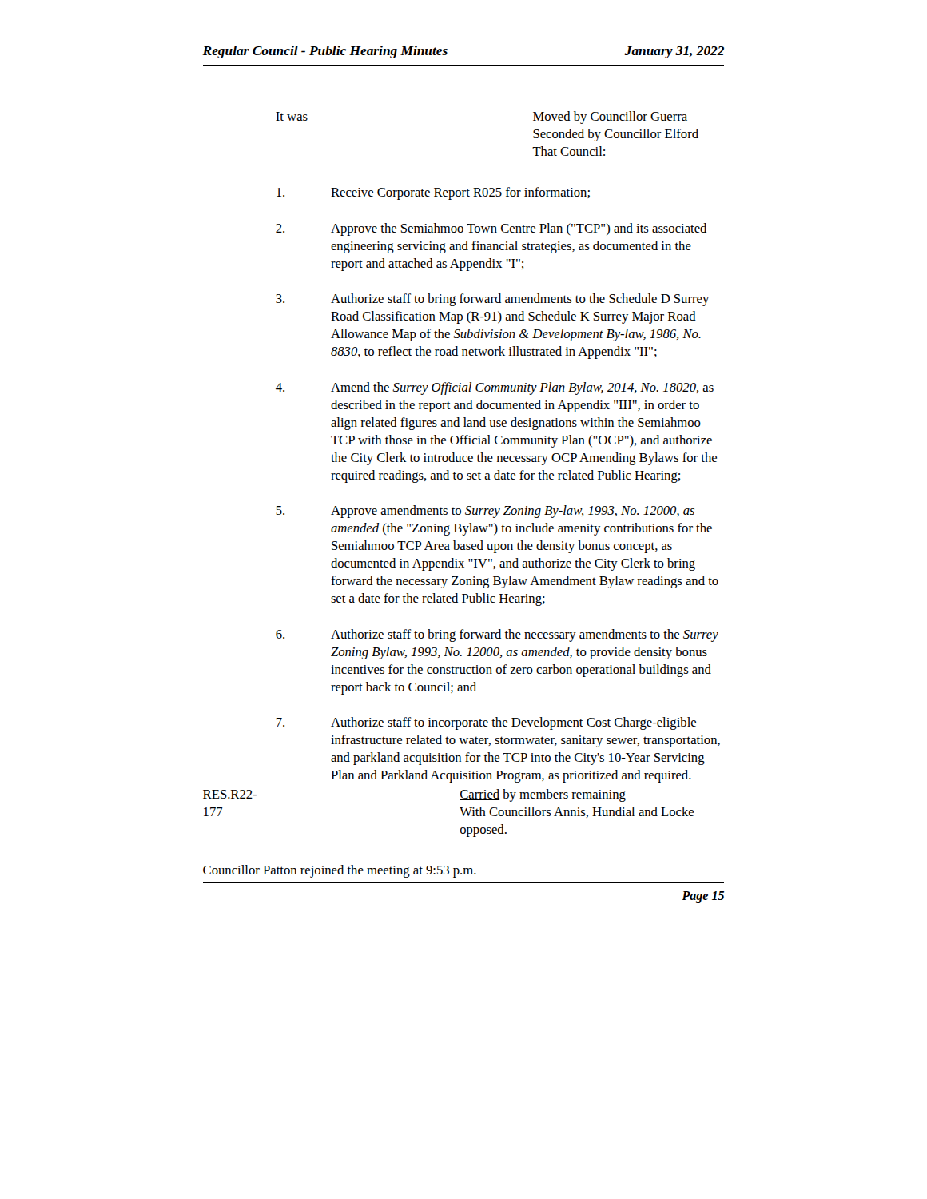Regular Council - Public Hearing Minutes
January 31, 2022
It was
Moved by Councillor Guerra
Seconded by Councillor Elford
That Council:
1. Receive Corporate Report R025 for information;
2. Approve the Semiahmoo Town Centre Plan ("TCP") and its associated engineering servicing and financial strategies, as documented in the report and attached as Appendix "I";
3. Authorize staff to bring forward amendments to the Schedule D Surrey Road Classification Map (R-91) and Schedule K Surrey Major Road Allowance Map of the Subdivision & Development By-law, 1986, No. 8830, to reflect the road network illustrated in Appendix "II";
4. Amend the Surrey Official Community Plan Bylaw, 2014, No. 18020, as described in the report and documented in Appendix "III", in order to align related figures and land use designations within the Semiahmoo TCP with those in the Official Community Plan ("OCP"), and authorize the City Clerk to introduce the necessary OCP Amending Bylaws for the required readings, and to set a date for the related Public Hearing;
5. Approve amendments to Surrey Zoning By-law, 1993, No. 12000, as amended (the "Zoning Bylaw") to include amenity contributions for the Semiahmoo TCP Area based upon the density bonus concept, as documented in Appendix "IV", and authorize the City Clerk to bring forward the necessary Zoning Bylaw Amendment Bylaw readings and to set a date for the related Public Hearing;
6. Authorize staff to bring forward the necessary amendments to the Surrey Zoning Bylaw, 1993, No. 12000, as amended, to provide density bonus incentives for the construction of zero carbon operational buildings and report back to Council; and
7. Authorize staff to incorporate the Development Cost Charge-eligible infrastructure related to water, stormwater, sanitary sewer, transportation, and parkland acquisition for the TCP into the City's 10-Year Servicing Plan and Parkland Acquisition Program, as prioritized and required.
RES.R22-177
Carried by members remaining
With Councillors Annis, Hundial and Locke
opposed.
Councillor Patton rejoined the meeting at 9:53 p.m.
Page 15